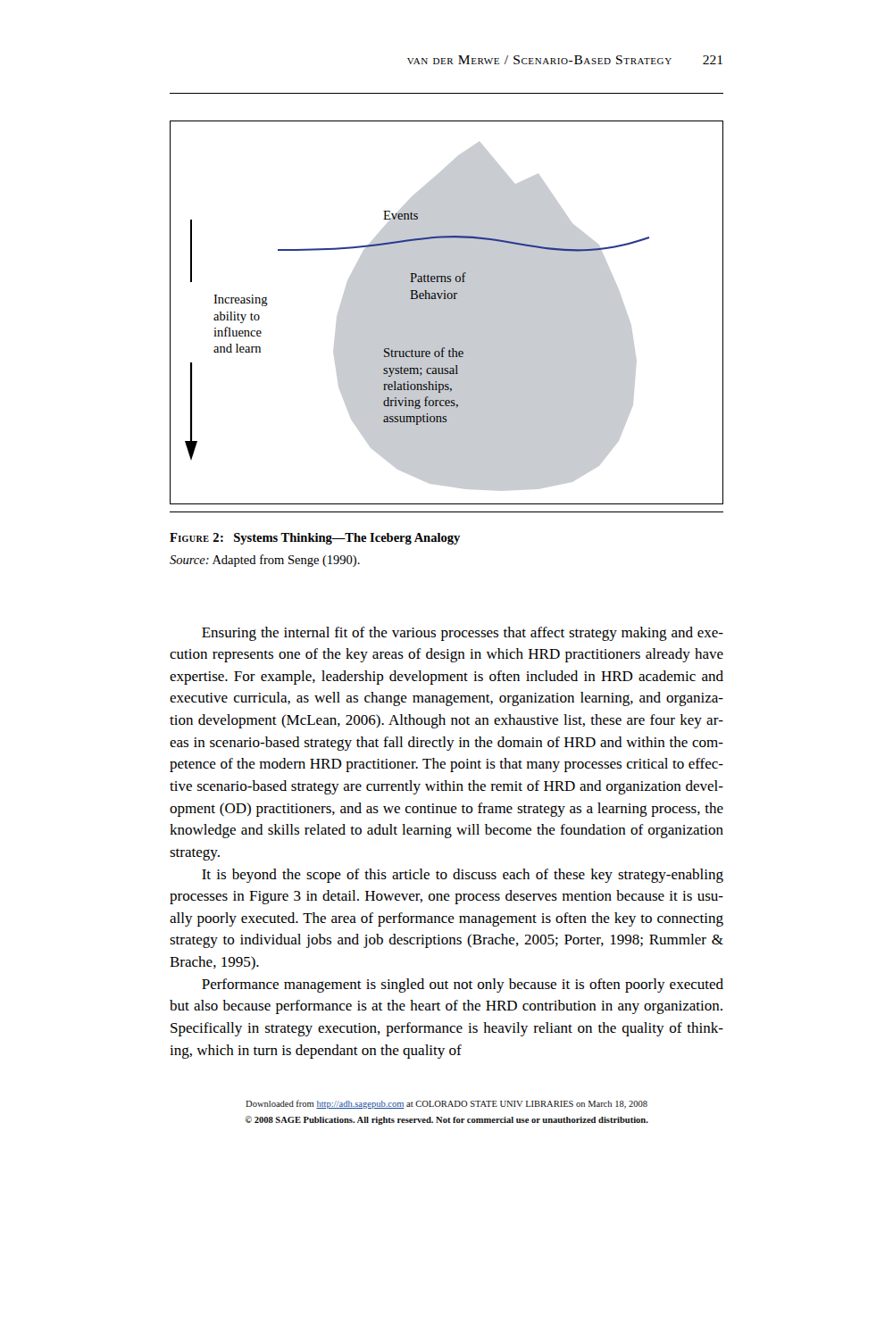van der Merwe / Scenario-Based Strategy 221
Events
Patterns of
Behavior
Structure of the
system; causal
relationships,
driving forces,
assumptions
Increasing
ability to
influence
and learn
Figure 2: Systems Thinking—The Iceberg Analogy
Source: Adapted from Senge (1990).
Ensuring the internal fit of the various processes that affect strategy making and execution represents one of the key areas of design in which HRD practitioners already have expertise. For example, leadership development is often included in HRD academic and executive curricula, as well as change management, organization learning, and organization development (McLean, 2006). Although not an exhaustive list, these are four key areas in scenario-based strategy that fall directly in the domain of HRD and within the competence of the modern HRD practitioner. The point is that many processes critical to effective scenario-based strategy are currently within the remit of HRD and organization development (OD) practitioners, and as we continue to frame strategy as a learning process, the knowledge and skills related to adult learning will become the foundation of organization strategy.
It is beyond the scope of this article to discuss each of these key strategy-enabling processes in Figure 3 in detail. However, one process deserves mention because it is usually poorly executed. The area of performance management is often the key to connecting strategy to individual jobs and job descriptions (Brache, 2005; Porter, 1998; Rummler & Brache, 1995).
Performance management is singled out not only because it is often poorly executed but also because performance is at the heart of the HRD contribution in any organization. Specifically in strategy execution, performance is heavily reliant on the quality of thinking, which in turn is dependant on the quality of
Downloaded from http://adh.sagepub.com at COLORADO STATE UNIV LIBRARIES on March 18, 2008
© 2008 SAGE Publications. All rights reserved. Not for commercial use or unauthorized distribution.